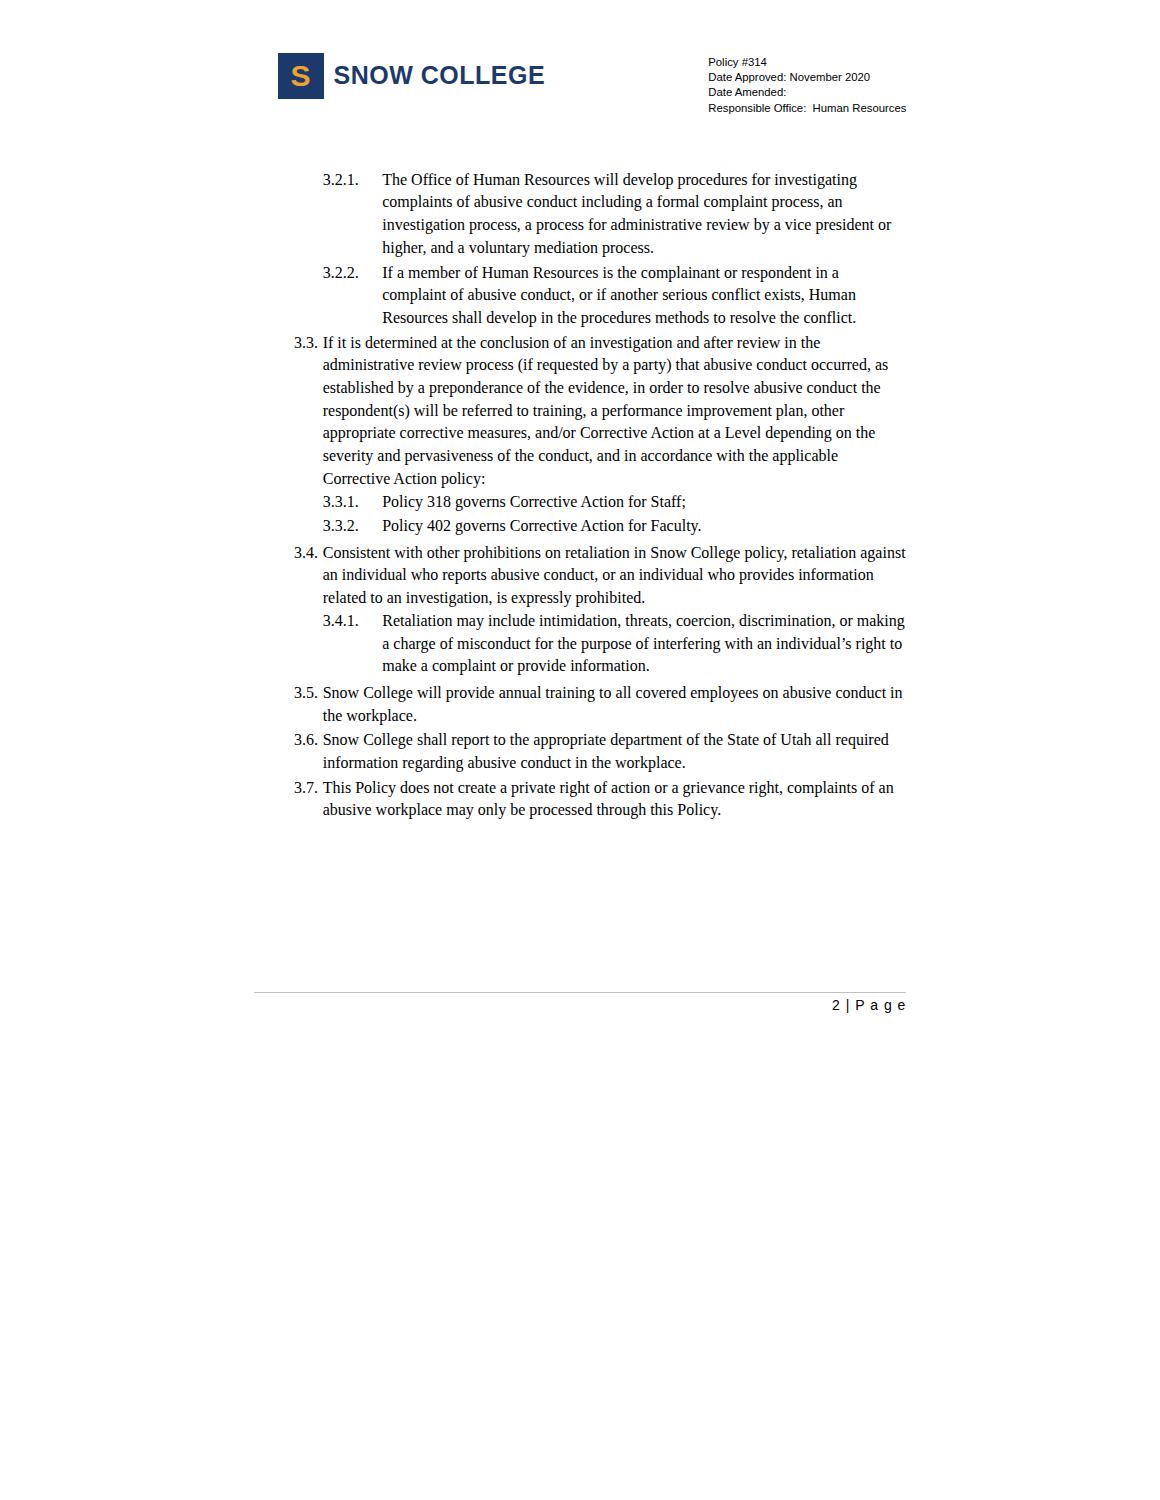S
SNOW COLLEGE
Policy #314
Date Approved: November 2020
Date Amended:
Responsible Office: Human Resources
3.2.1.
The Office of Human Resources will develop procedures for investigating complaints of abusive conduct including a formal complaint process, an investigation process, a process for administrative review by a vice president or higher, and a voluntary mediation process.
3.2.2.
If a member of Human Resources is the complainant or respondent in a complaint of abusive conduct, or if another serious conflict exists, Human Resources shall develop in the procedures methods to resolve the conflict.
3.3.
If it is determined at the conclusion of an investigation and after review in the administrative review process (if requested by a party) that abusive conduct occurred, as established by a preponderance of the evidence, in order to resolve abusive conduct the respondent(s) will be referred to training, a performance improvement plan, other appropriate corrective measures, and/or Corrective Action at a Level depending on the severity and pervasiveness of the conduct, and in accordance with the applicable Corrective Action policy:
3.3.1.
Policy 318 governs Corrective Action for Staff;
3.3.2.
Policy 402 governs Corrective Action for Faculty.
3.4.
Consistent with other prohibitions on retaliation in Snow College policy, retaliation against an individual who reports abusive conduct, or an individual who provides information related to an investigation, is expressly prohibited.
3.4.1.
Retaliation may include intimidation, threats, coercion, discrimination, or making a charge of misconduct for the purpose of interfering with an individual’s right to make a complaint or provide information.
3.5.
Snow College will provide annual training to all covered employees on abusive conduct in the workplace.
3.6.
Snow College shall report to the appropriate department of the State of Utah all required information regarding abusive conduct in the workplace.
3.7.
This Policy does not create a private right of action or a grievance right, complaints of an abusive workplace may only be processed through this Policy.
2 | P a g e